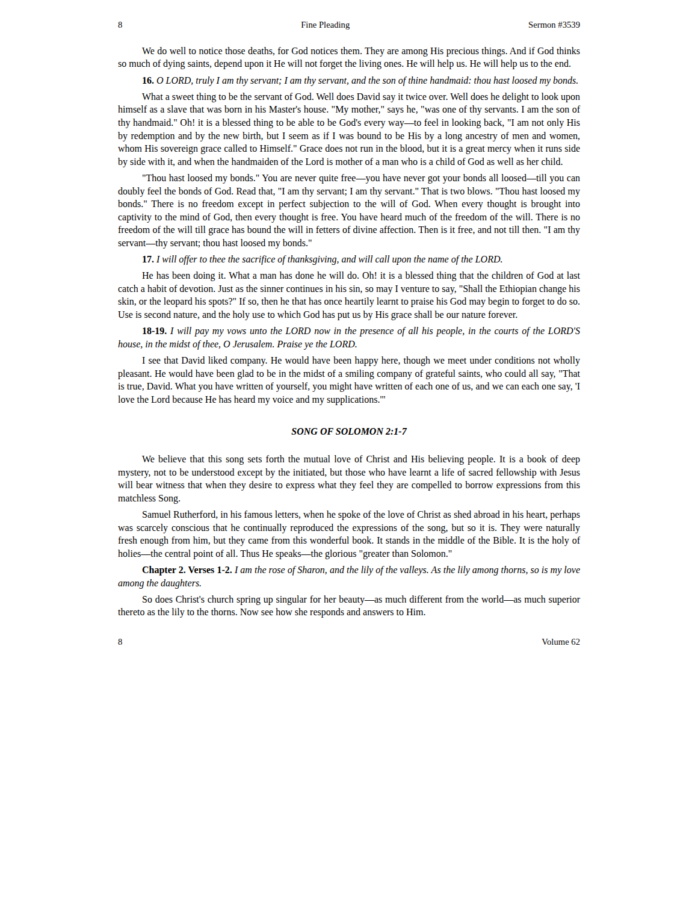8 Fine Pleading Sermon #3539
We do well to notice those deaths, for God notices them. They are among His precious things. And if God thinks so much of dying saints, depend upon it He will not forget the living ones. He will help us. He will help us to the end.
16. O LORD, truly I am thy servant; I am thy servant, and the son of thine handmaid: thou hast loosed my bonds.
What a sweet thing to be the servant of God. Well does David say it twice over. Well does he delight to look upon himself as a slave that was born in his Master's house. "My mother," says he, "was one of thy servants. I am the son of thy handmaid." Oh! it is a blessed thing to be able to be God's every way—to feel in looking back, "I am not only His by redemption and by the new birth, but I seem as if I was bound to be His by a long ancestry of men and women, whom His sovereign grace called to Himself." Grace does not run in the blood, but it is a great mercy when it runs side by side with it, and when the handmaiden of the Lord is mother of a man who is a child of God as well as her child.
"Thou hast loosed my bonds." You are never quite free—you have never got your bonds all loosed—till you can doubly feel the bonds of God. Read that, "I am thy servant; I am thy servant." That is two blows. "Thou hast loosed my bonds." There is no freedom except in perfect subjection to the will of God. When every thought is brought into captivity to the mind of God, then every thought is free. You have heard much of the freedom of the will. There is no freedom of the will till grace has bound the will in fetters of divine affection. Then is it free, and not till then. "I am thy servant—thy servant; thou hast loosed my bonds."
17. I will offer to thee the sacrifice of thanksgiving, and will call upon the name of the LORD.
He has been doing it. What a man has done he will do. Oh! it is a blessed thing that the children of God at last catch a habit of devotion. Just as the sinner continues in his sin, so may I venture to say, "Shall the Ethiopian change his skin, or the leopard his spots?" If so, then he that has once heartily learnt to praise his God may begin to forget to do so. Use is second nature, and the holy use to which God has put us by His grace shall be our nature forever.
18-19. I will pay my vows unto the LORD now in the presence of all his people, in the courts of the LORD'S house, in the midst of thee, O Jerusalem. Praise ye the LORD.
I see that David liked company. He would have been happy here, though we meet under conditions not wholly pleasant. He would have been glad to be in the midst of a smiling company of grateful saints, who could all say, "That is true, David. What you have written of yourself, you might have written of each one of us, and we can each one say, 'I love the Lord because He has heard my voice and my supplications.'"
SONG OF SOLOMON 2:1-7
We believe that this song sets forth the mutual love of Christ and His believing people. It is a book of deep mystery, not to be understood except by the initiated, but those who have learnt a life of sacred fellowship with Jesus will bear witness that when they desire to express what they feel they are compelled to borrow expressions from this matchless Song.
Samuel Rutherford, in his famous letters, when he spoke of the love of Christ as shed abroad in his heart, perhaps was scarcely conscious that he continually reproduced the expressions of the song, but so it is. They were naturally fresh enough from him, but they came from this wonderful book. It stands in the middle of the Bible. It is the holy of holies—the central point of all. Thus He speaks—the glorious "greater than Solomon."
Chapter 2. Verses 1-2. I am the rose of Sharon, and the lily of the valleys. As the lily among thorns, so is my love among the daughters.
So does Christ's church spring up singular for her beauty—as much different from the world—as much superior thereto as the lily to the thorns. Now see how she responds and answers to Him.
8 Volume 62